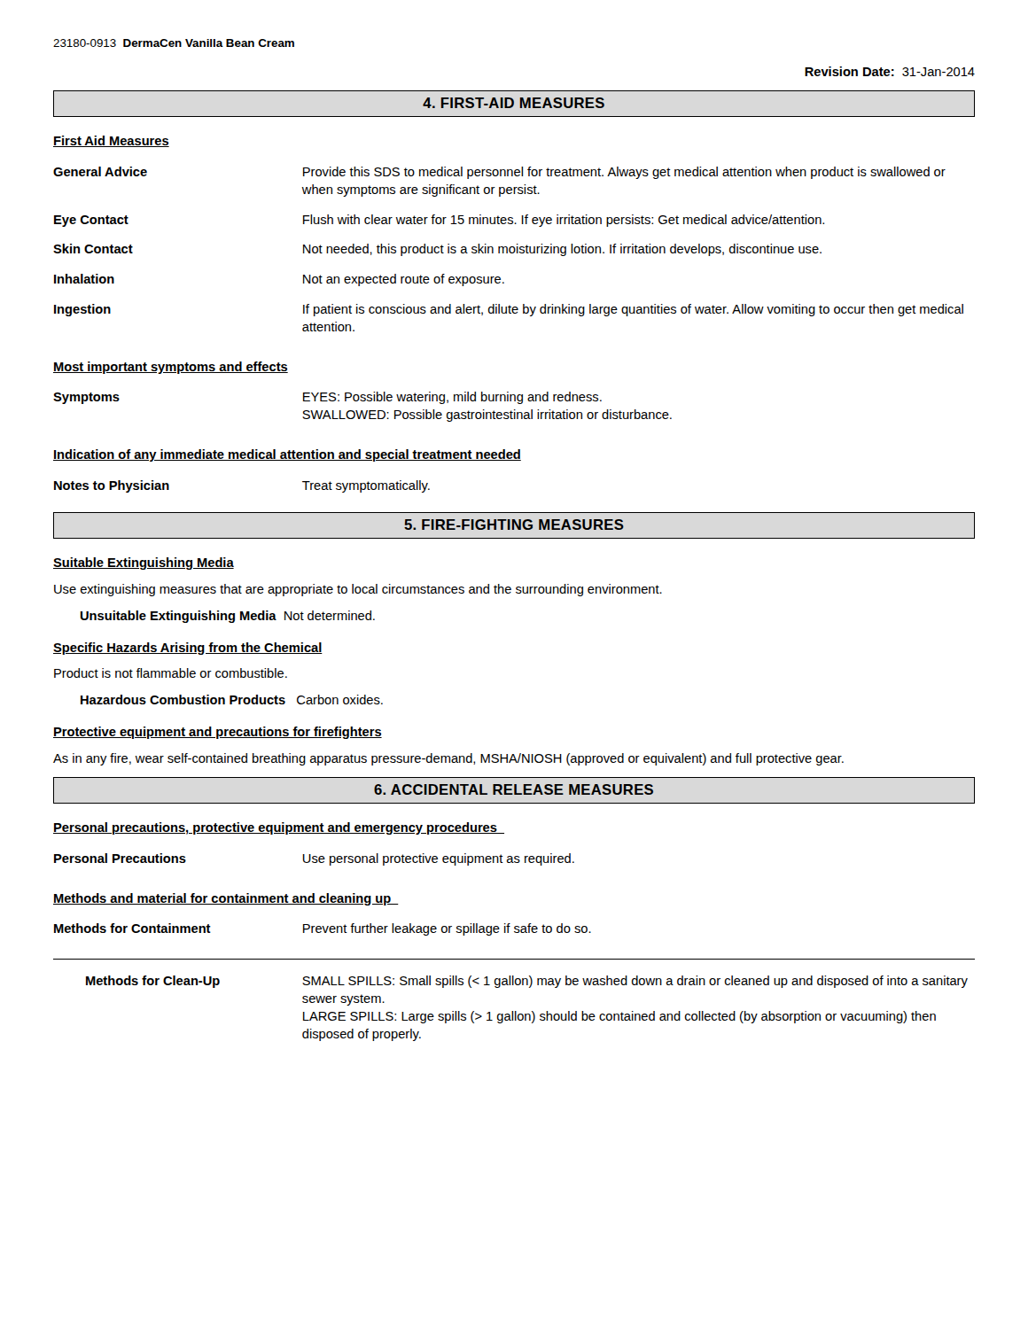23180-0913 DermaCen Vanilla Bean Cream
Revision Date: 31-Jan-2014
4. FIRST-AID MEASURES
First Aid Measures
| General Advice | Provide this SDS to medical personnel for treatment. Always get medical attention when product is swallowed or when symptoms are significant or persist. |
| Eye Contact | Flush with clear water for 15 minutes. If eye irritation persists: Get medical advice/attention. |
| Skin Contact | Not needed, this product is a skin moisturizing lotion. If irritation develops, discontinue use. |
| Inhalation | Not an expected route of exposure. |
| Ingestion | If patient is conscious and alert, dilute by drinking large quantities of water. Allow vomiting to occur then get medical attention. |
Most important symptoms and effects
| Symptoms | EYES: Possible watering, mild burning and redness. SWALLOWED: Possible gastrointestinal irritation or disturbance. |
Indication of any immediate medical attention and special treatment needed
| Notes to Physician | Treat symptomatically. |
5. FIRE-FIGHTING MEASURES
Suitable Extinguishing Media
Use extinguishing measures that are appropriate to local circumstances and the surrounding environment.
Unsuitable Extinguishing Media Not determined.
Specific Hazards Arising from the Chemical
Product is not flammable or combustible.
Hazardous Combustion Products Carbon oxides.
Protective equipment and precautions for firefighters
As in any fire, wear self-contained breathing apparatus pressure-demand, MSHA/NIOSH (approved or equivalent) and full protective gear.
6. ACCIDENTAL RELEASE MEASURES
Personal precautions, protective equipment and emergency procedures
| Personal Precautions | Use personal protective equipment as required. |
Methods and material for containment and cleaning up
| Methods for Containment | Prevent further leakage or spillage if safe to do so. |
| Methods for Clean-Up | SMALL SPILLS: Small spills (< 1 gallon) may be washed down a drain or cleaned up and disposed of into a sanitary sewer system. LARGE SPILLS: Large spills (> 1 gallon) should be contained and collected (by absorption or vacuuming) then disposed of properly. |